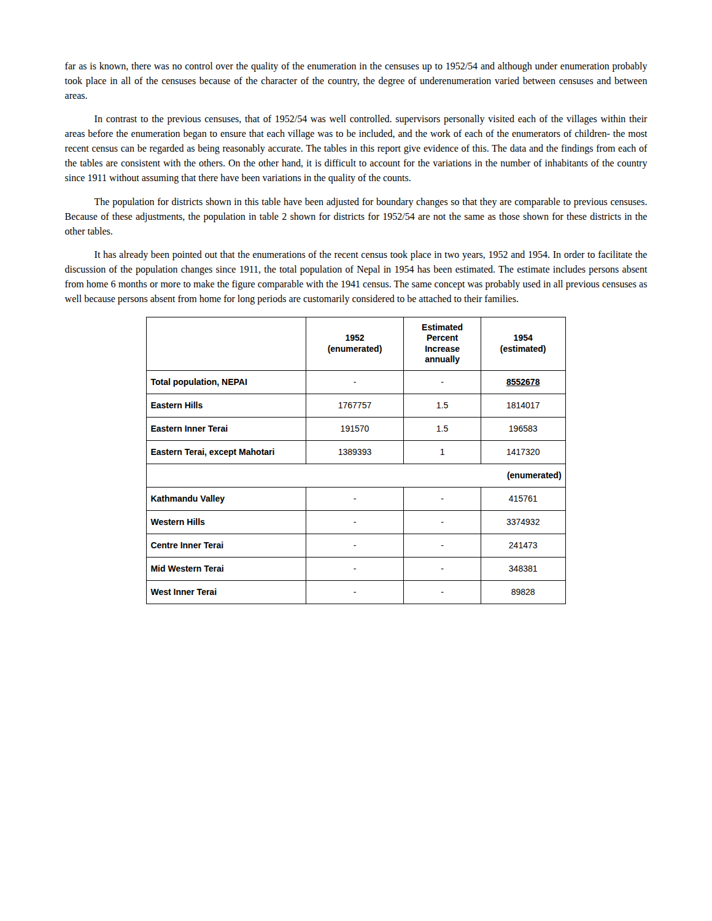far as is known, there was no control over the quality of the enumeration in the censuses up to 1952/54 and although under enumeration probably took place in all of the censuses because of the character of the country, the degree of underenumeration varied between censuses and between areas.
In contrast to the previous censuses, that of 1952/54 was well controlled. supervisors personally visited each of the villages within their areas before the enumeration began to ensure that each village was to be included, and the work of each of the enumerators of children- the most recent census can be regarded as being reasonably accurate. The tables in this report give evidence of this. The data and the findings from each of the tables are consistent with the others. On the other hand, it is difficult to account for the variations in the number of inhabitants of the country since 1911 without assuming that there have been variations in the quality of the counts.
The population for districts shown in this table have been adjusted for boundary changes so that they are comparable to previous censuses. Because of these adjustments, the population in table 2 shown for districts for 1952/54 are not the same as those shown for these districts in the other tables.
It has already been pointed out that the enumerations of the recent census took place in two years, 1952 and 1954. In order to facilitate the discussion of the population changes since 1911, the total population of Nepal in 1954 has been estimated. The estimate includes persons absent from home 6 months or more to make the figure comparable with the 1941 census. The same concept was probably used in all previous censuses as well because persons absent from home for long periods are customarily considered to be attached to their families.
| | 1952 (enumerated) | Estimated Percent Increase annually | 1954 (estimated) |
| --- | --- | --- | --- |
| Total population, NEPAI | - | - | 8552678 |
| Eastern Hills | 1767757 | 1.5 | 1814017 |
| Eastern Inner Terai | 191570 | 1.5 | 196583 |
| Eastern Terai, except Mahotari | 1389393 | 1 | 1417320 |
| (enumerated) |
| Kathmandu Valley | - | - | 415761 |
| Western Hills | - | - | 3374932 |
| Centre Inner Terai | - | - | 241473 |
| Mid Western Terai | - | - | 348381 |
| West Inner Terai | - | - | 89828 |